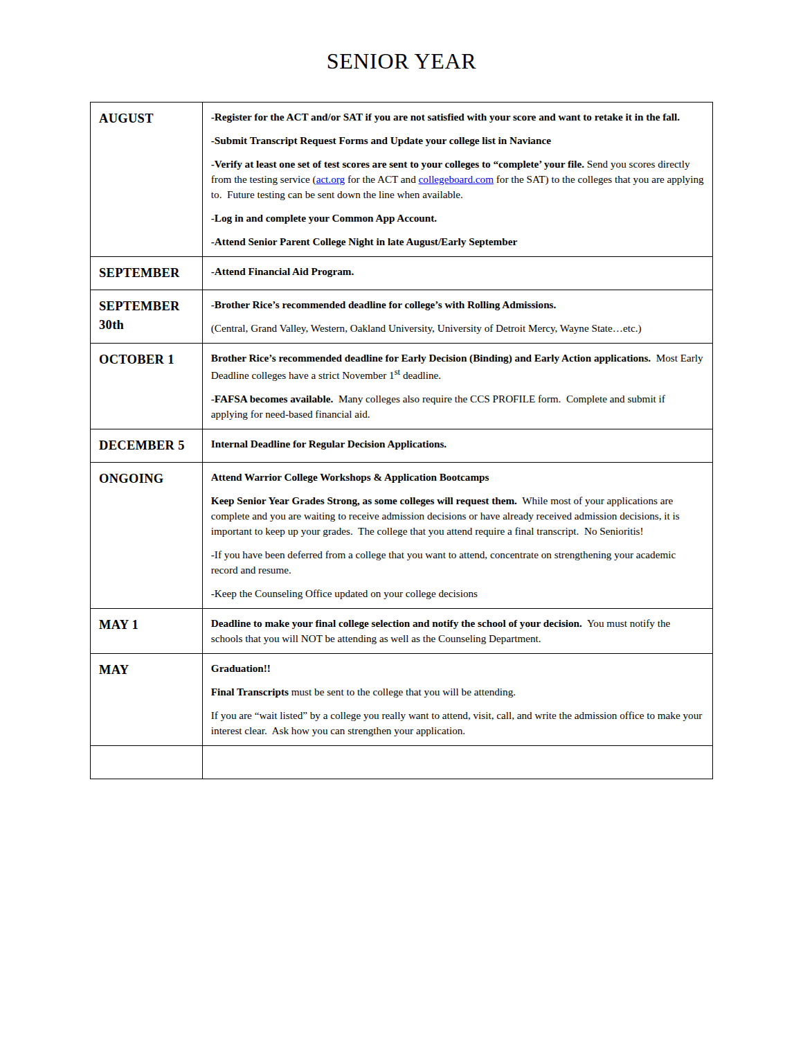SENIOR YEAR
| AUGUST | -Register for the ACT and/or SAT if you are not satisfied with your score and want to retake it in the fall. -Submit Transcript Request Forms and Update your college list in Naviance -Verify at least one set of test scores are sent to your colleges to “complete’ your file. Send you scores directly from the testing service ( act.org for the ACT and collegeboard.com for the SAT) to the colleges that you are applying to. Future testing can be sent down the line when available. -Log in and complete your Common App Account. -Attend Senior Parent College Night in late August/Early September |
| SEPTEMBER | -Attend Financial Aid Program. |
| SEPTEMBER 30th | -Brother Rice’s recommended deadline for college’s with Rolling Admissions. (Central, Grand Valley, Western, Oakland University, University of Detroit Mercy, Wayne State…etc.) |
| OCTOBER 1 | Brother Rice’s recommended deadline for Early Decision (Binding) and Early Action applications. Most Early Deadline colleges have a strict November 1 st deadline. -FAFSA becomes available. Many colleges also require the CCS PROFILE form. Complete and submit if applying for need-based financial aid. |
| DECEMBER 5 | Internal Deadline for Regular Decision Applications. |
| ONGOING | Attend Warrior College Workshops & Application Bootcamps Keep Senior Year Grades Strong, as some colleges will request them. While most of your applications are complete and you are waiting to receive admission decisions or have already received admission decisions, it is important to keep up your grades. The college that you attend require a final transcript. No Senioritis! -If you have been deferred from a college that you want to attend, concentrate on strengthening your academic record and resume. -Keep the Counseling Office updated on your college decisions |
| MAY 1 | Deadline to make your final college selection and notify the school of your decision. You must notify the schools that you will NOT be attending as well as the Counseling Department. |
| MAY | Graduation!! Final Transcripts must be sent to the college that you will be attending. If you are “wait listed” by a college you really want to attend, visit, call, and write the admission office to make your interest clear. Ask how you can strengthen your application. |